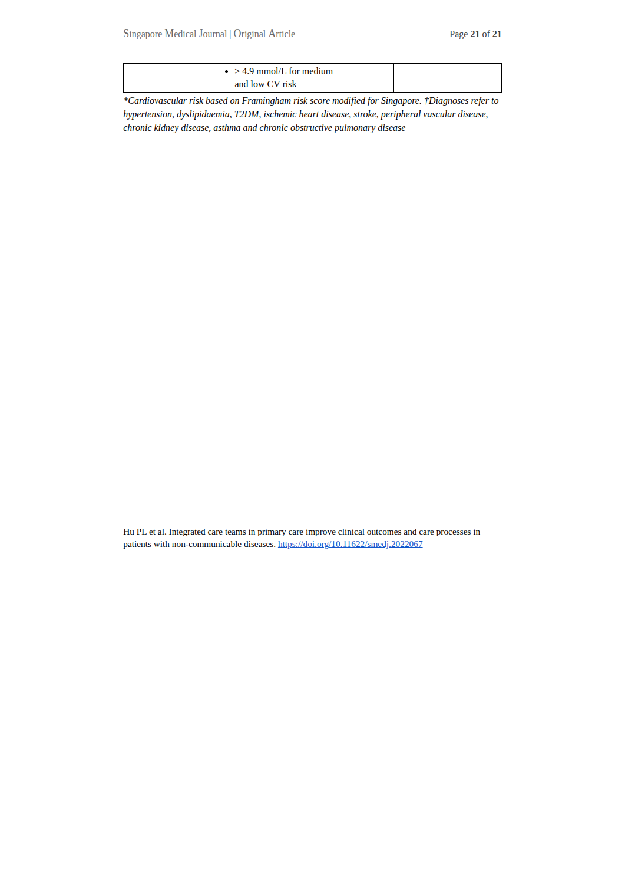Singapore Medical Journal | Original Article
Page 21 of 21
| | | ≥ 4.9 mmol/L for medium and low CV risk | | | |
*Cardiovascular risk based on Framingham risk score modified for Singapore. †Diagnoses refer to hypertension, dyslipidaemia, T2DM, ischemic heart disease, stroke, peripheral vascular disease, chronic kidney disease, asthma and chronic obstructive pulmonary disease
Hu PL et al. Integrated care teams in primary care improve clinical outcomes and care processes in patients with non-communicable diseases. https://doi.org/10.11622/smedj.2022067